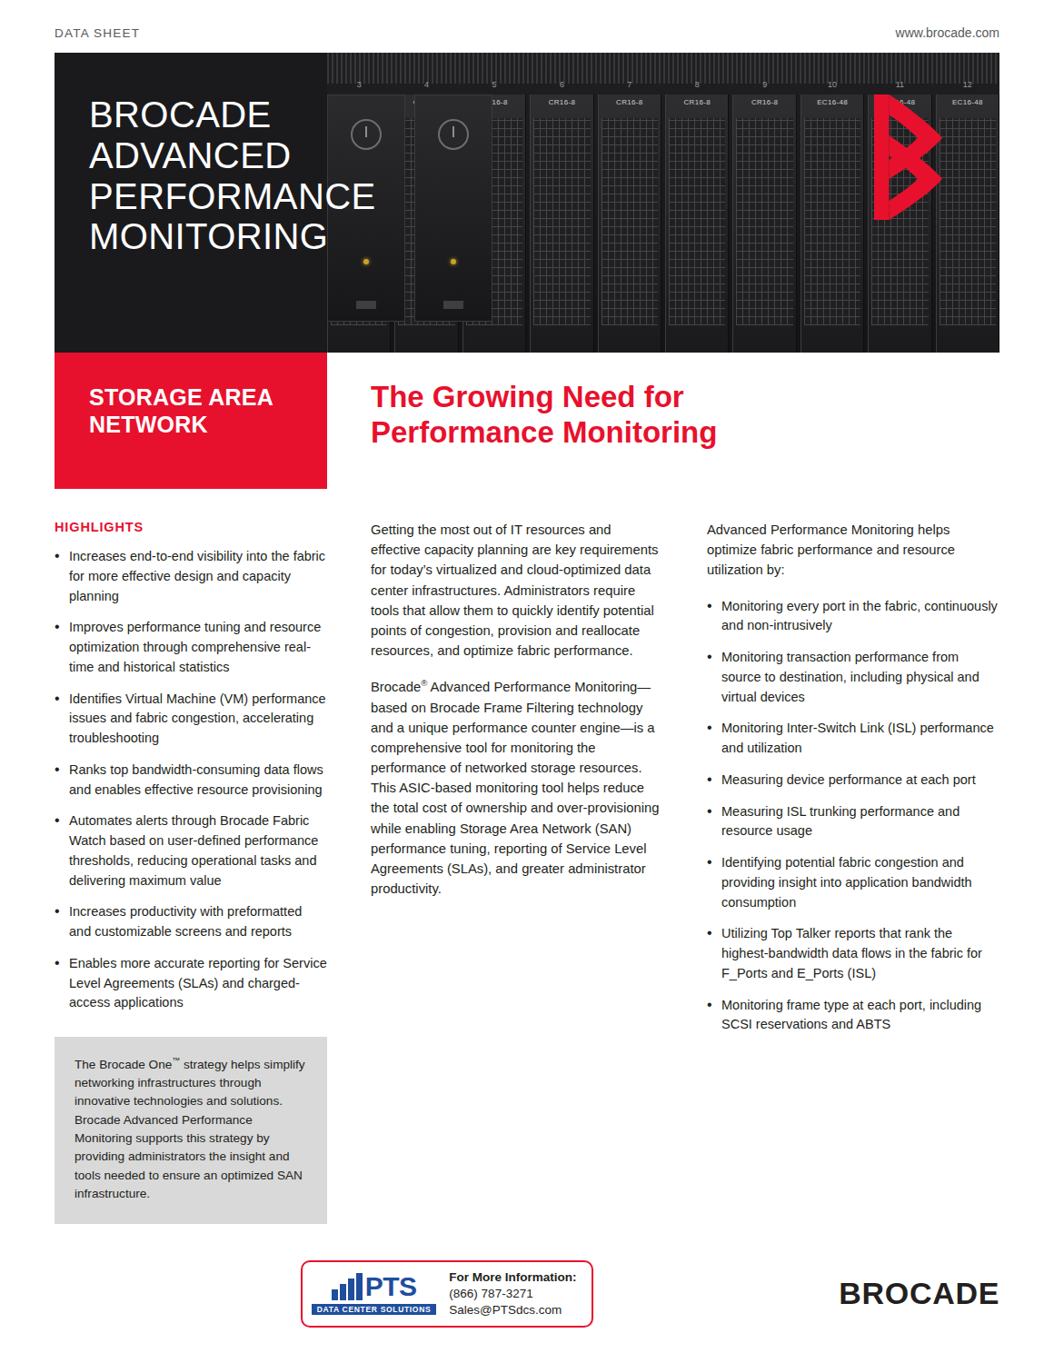DATA SHEET www.brocade.com
3 CR16-8
4 CR16-8
5 CR16-8
6 CR16-8
7 CR16-8
8 CR16-8
9 CR16-8
10 EC16-48
11 EC16-48
12 EC16-48
BROCADE
ADVANCED
PERFORMANCE
MONITORING
STORAGE AREA
NETWORK
The Growing Need for
Performance Monitoring
HIGHLIGHTS
Increases end-to-end visibility into the fabric for more effective design and capacity planning
Improves performance tuning and resource optimization through comprehensive real-time and historical statistics
Identifies Virtual Machine (VM) performance issues and fabric congestion, accelerating troubleshooting
Ranks top bandwidth-consuming data flows and enables effective resource provisioning
Automates alerts through Brocade Fabric Watch based on user-defined performance thresholds, reducing operational tasks and delivering maximum value
Increases productivity with preformatted and customizable screens and reports
Enables more accurate reporting for Service Level Agreements (SLAs) and charged-access applications
The Brocade One™ strategy helps simplify networking infrastructures through innovative technologies and solutions. Brocade Advanced Performance Monitoring supports this strategy by providing administrators the insight and tools needed to ensure an optimized SAN infrastructure.
Getting the most out of IT resources and effective capacity planning are key requirements for today’s virtualized and cloud-optimized data center infrastructures. Administrators require tools that allow them to quickly identify potential points of congestion, provision and reallocate resources, and optimize fabric performance.
Brocade® Advanced Performance Monitoring—based on Brocade Frame Filtering technology and a unique performance counter engine—is a comprehensive tool for monitoring the performance of networked storage resources. This ASIC-based monitoring tool helps reduce the total cost of ownership and over-provisioning while enabling Storage Area Network (SAN) performance tuning, reporting of Service Level Agreements (SLAs), and greater administrator productivity.
Advanced Performance Monitoring helps optimize fabric performance and resource utilization by:
Monitoring every port in the fabric, continuously and non-intrusively
Monitoring transaction performance from source to destination, including physical and virtual devices
Monitoring Inter-Switch Link (ISL) performance and utilization
Measuring device performance at each port
Measuring ISL trunking performance and resource usage
Identifying potential fabric congestion and providing insight into application bandwidth consumption
Utilizing Top Talker reports that rank the highest-bandwidth data flows in the fabric for F_Ports and E_Ports (ISL)
Monitoring frame type at each port, including SCSI reservations and ABTS
PTS
DATA CENTER SOLUTIONS
For More Information:
(866) 787-3271
Sales@PTSdcs.com
BROCADE